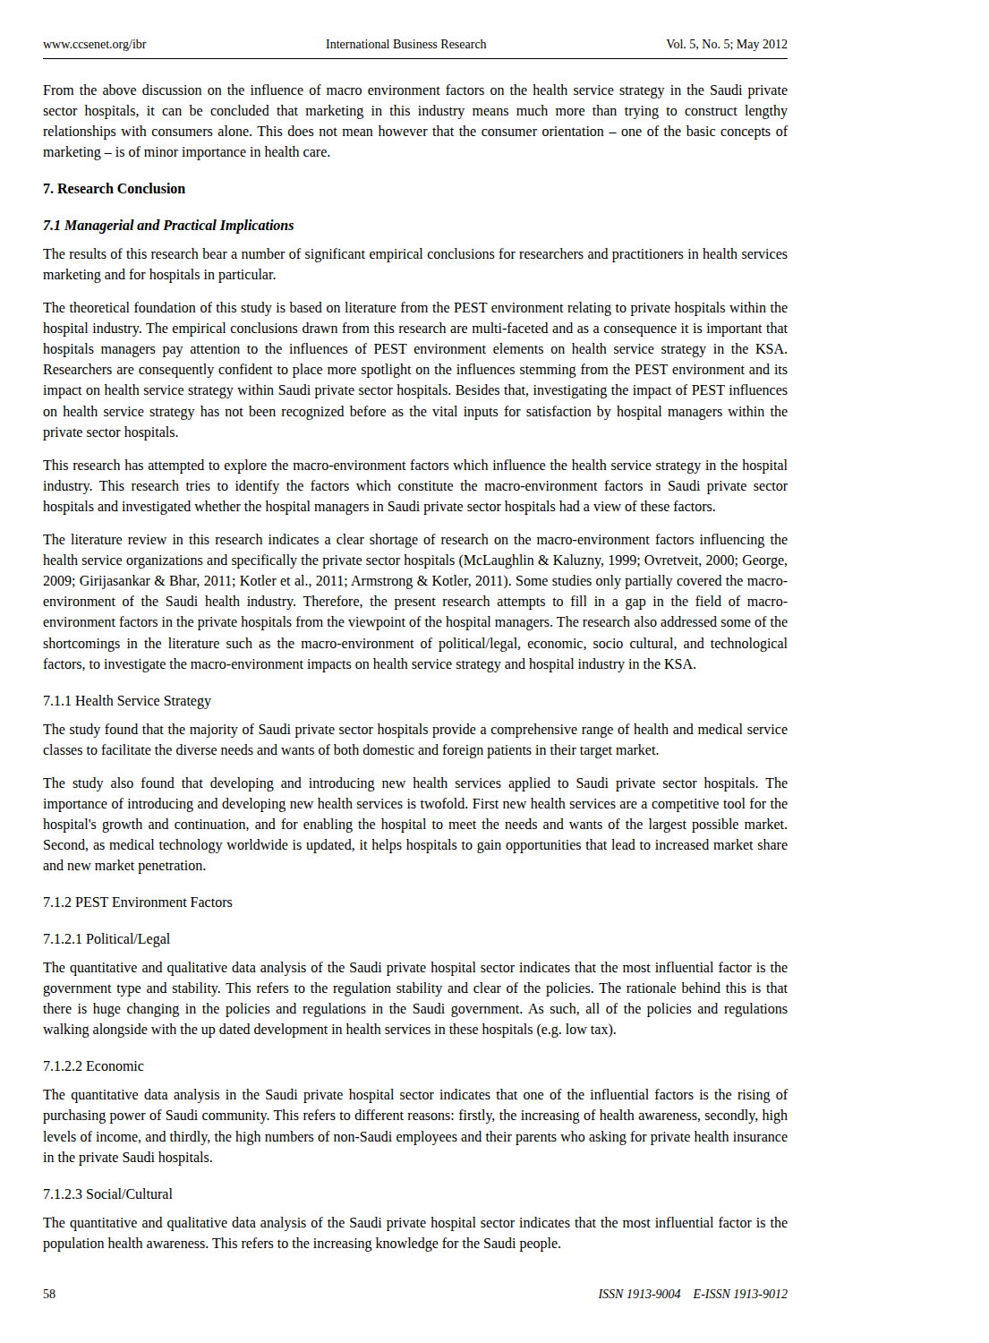www.ccsenet.org/ibr International Business Research Vol. 5, No. 5; May 2012
From the above discussion on the influence of macro environment factors on the health service strategy in the Saudi private sector hospitals, it can be concluded that marketing in this industry means much more than trying to construct lengthy relationships with consumers alone. This does not mean however that the consumer orientation – one of the basic concepts of marketing – is of minor importance in health care.
7. Research Conclusion
7.1 Managerial and Practical Implications
The results of this research bear a number of significant empirical conclusions for researchers and practitioners in health services marketing and for hospitals in particular.
The theoretical foundation of this study is based on literature from the PEST environment relating to private hospitals within the hospital industry. The empirical conclusions drawn from this research are multi-faceted and as a consequence it is important that hospitals managers pay attention to the influences of PEST environment elements on health service strategy in the KSA. Researchers are consequently confident to place more spotlight on the influences stemming from the PEST environment and its impact on health service strategy within Saudi private sector hospitals. Besides that, investigating the impact of PEST influences on health service strategy has not been recognized before as the vital inputs for satisfaction by hospital managers within the private sector hospitals.
This research has attempted to explore the macro-environment factors which influence the health service strategy in the hospital industry. This research tries to identify the factors which constitute the macro-environment factors in Saudi private sector hospitals and investigated whether the hospital managers in Saudi private sector hospitals had a view of these factors.
The literature review in this research indicates a clear shortage of research on the macro-environment factors influencing the health service organizations and specifically the private sector hospitals (McLaughlin & Kaluzny, 1999; Ovretveit, 2000; George, 2009; Girijasankar & Bhar, 2011; Kotler et al., 2011; Armstrong & Kotler, 2011). Some studies only partially covered the macro-environment of the Saudi health industry. Therefore, the present research attempts to fill in a gap in the field of macro-environment factors in the private hospitals from the viewpoint of the hospital managers. The research also addressed some of the shortcomings in the literature such as the macro-environment of political/legal, economic, socio cultural, and technological factors, to investigate the macro-environment impacts on health service strategy and hospital industry in the KSA.
7.1.1 Health Service Strategy
The study found that the majority of Saudi private sector hospitals provide a comprehensive range of health and medical service classes to facilitate the diverse needs and wants of both domestic and foreign patients in their target market.
The study also found that developing and introducing new health services applied to Saudi private sector hospitals. The importance of introducing and developing new health services is twofold. First new health services are a competitive tool for the hospital's growth and continuation, and for enabling the hospital to meet the needs and wants of the largest possible market. Second, as medical technology worldwide is updated, it helps hospitals to gain opportunities that lead to increased market share and new market penetration.
7.1.2 PEST Environment Factors
7.1.2.1 Political/Legal
The quantitative and qualitative data analysis of the Saudi private hospital sector indicates that the most influential factor is the government type and stability. This refers to the regulation stability and clear of the policies. The rationale behind this is that there is huge changing in the policies and regulations in the Saudi government. As such, all of the policies and regulations walking alongside with the up dated development in health services in these hospitals (e.g. low tax).
7.1.2.2 Economic
The quantitative data analysis in the Saudi private hospital sector indicates that one of the influential factors is the rising of purchasing power of Saudi community. This refers to different reasons: firstly, the increasing of health awareness, secondly, high levels of income, and thirdly, the high numbers of non-Saudi employees and their parents who asking for private health insurance in the private Saudi hospitals.
7.1.2.3 Social/Cultural
The quantitative and qualitative data analysis of the Saudi private hospital sector indicates that the most influential factor is the population health awareness. This refers to the increasing knowledge for the Saudi people.
58 ISSN 1913-9004 E-ISSN 1913-9012